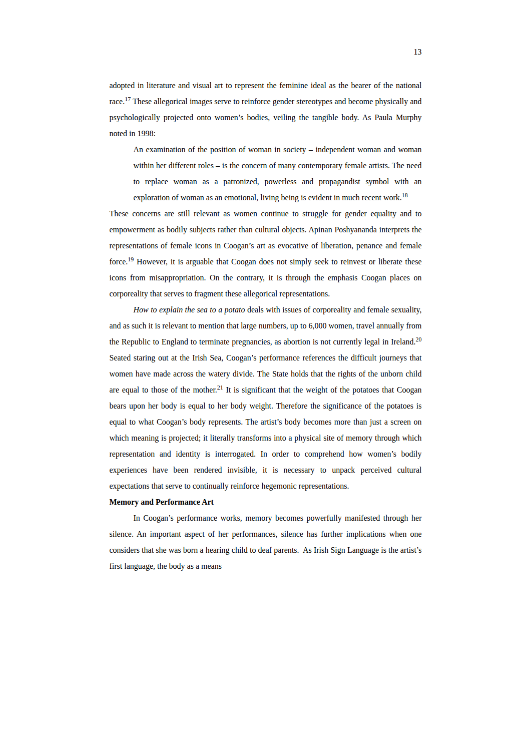13
adopted in literature and visual art to represent the feminine ideal as the bearer of the national race.17 These allegorical images serve to reinforce gender stereotypes and become physically and psychologically projected onto women’s bodies, veiling the tangible body. As Paula Murphy noted in 1998:
An examination of the position of woman in society – independent woman and woman within her different roles – is the concern of many contemporary female artists. The need to replace woman as a patronized, powerless and propagandist symbol with an exploration of woman as an emotional, living being is evident in much recent work.18
These concerns are still relevant as women continue to struggle for gender equality and to empowerment as bodily subjects rather than cultural objects. Apinan Poshyananda interprets the representations of female icons in Coogan’s art as evocative of liberation, penance and female force.19 However, it is arguable that Coogan does not simply seek to reinvest or liberate these icons from misappropriation. On the contrary, it is through the emphasis Coogan places on corporeality that serves to fragment these allegorical representations.
How to explain the sea to a potato deals with issues of corporeality and female sexuality, and as such it is relevant to mention that large numbers, up to 6,000 women, travel annually from the Republic to England to terminate pregnancies, as abortion is not currently legal in Ireland.20 Seated staring out at the Irish Sea, Coogan’s performance references the difficult journeys that women have made across the watery divide. The State holds that the rights of the unborn child are equal to those of the mother.21 It is significant that the weight of the potatoes that Coogan bears upon her body is equal to her body weight. Therefore the significance of the potatoes is equal to what Coogan’s body represents. The artist’s body becomes more than just a screen on which meaning is projected; it literally transforms into a physical site of memory through which representation and identity is interrogated. In order to comprehend how women’s bodily experiences have been rendered invisible, it is necessary to unpack perceived cultural expectations that serve to continually reinforce hegemonic representations.
Memory and Performance Art
In Coogan’s performance works, memory becomes powerfully manifested through her silence. An important aspect of her performances, silence has further implications when one considers that she was born a hearing child to deaf parents. As Irish Sign Language is the artist’s first language, the body as a means